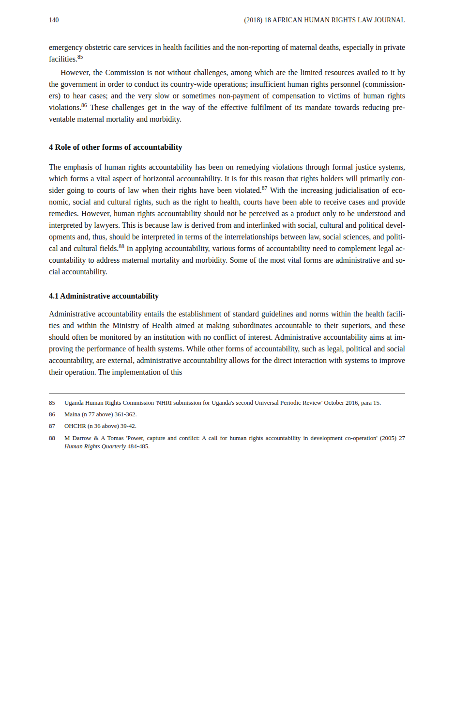140 (2018) 18 African Human Rights Law Journal
emergency obstetric care services in health facilities and the non-reporting of maternal deaths, especially in private facilities.85
However, the Commission is not without challenges, among which are the limited resources availed to it by the government in order to conduct its country-wide operations; insufficient human rights personnel (commissioners) to hear cases; and the very slow or sometimes non-payment of compensation to victims of human rights violations.86 These challenges get in the way of the effective fulfilment of its mandate towards reducing preventable maternal mortality and morbidity.
4 Role of other forms of accountability
The emphasis of human rights accountability has been on remedying violations through formal justice systems, which forms a vital aspect of horizontal accountability. It is for this reason that rights holders will primarily consider going to courts of law when their rights have been violated.87 With the increasing judicialisation of economic, social and cultural rights, such as the right to health, courts have been able to receive cases and provide remedies. However, human rights accountability should not be perceived as a product only to be understood and interpreted by lawyers. This is because law is derived from and interlinked with social, cultural and political developments and, thus, should be interpreted in terms of the interrelationships between law, social sciences, and political and cultural fields.88 In applying accountability, various forms of accountability need to complement legal accountability to address maternal mortality and morbidity. Some of the most vital forms are administrative and social accountability.
4.1 Administrative accountability
Administrative accountability entails the establishment of standard guidelines and norms within the health facilities and within the Ministry of Health aimed at making subordinates accountable to their superiors, and these should often be monitored by an institution with no conflict of interest. Administrative accountability aims at improving the performance of health systems. While other forms of accountability, such as legal, political and social accountability, are external, administrative accountability allows for the direct interaction with systems to improve their operation. The implementation of this
85 Uganda Human Rights Commission 'NHRI submission for Uganda's second Universal Periodic Review' October 2016, para 15.
86 Maina (n 77 above) 361-362.
87 OHCHR (n 36 above) 39-42.
88 M Darrow & A Tomas 'Power, capture and conflict: A call for human rights accountability in development co-operation' (2005) 27 Human Rights Quarterly 484-485.